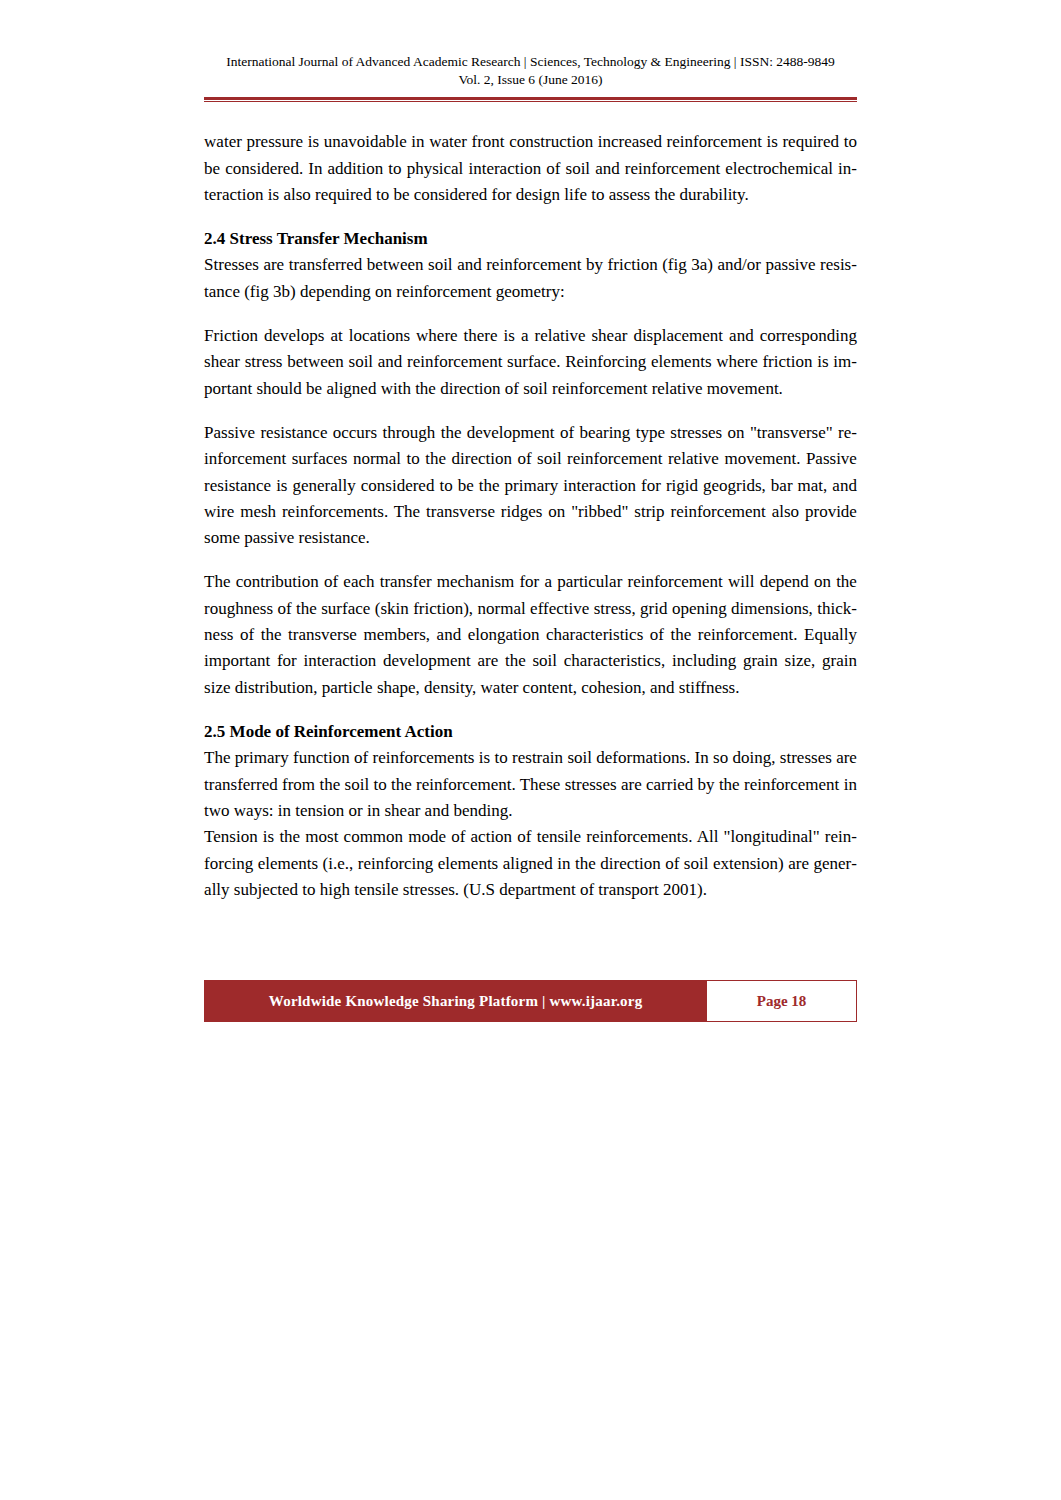International Journal of Advanced Academic Research | Sciences, Technology & Engineering | ISSN: 2488-9849 Vol. 2, Issue 6 (June 2016)
water pressure is unavoidable in water front construction increased reinforcement is required to be considered. In addition to physical interaction of soil and reinforcement electrochemical interaction is also required to be considered for design life to assess the durability.
2.4 Stress Transfer Mechanism
Stresses are transferred between soil and reinforcement by friction (fig 3a) and/or passive resistance (fig 3b) depending on reinforcement geometry:
Friction develops at locations where there is a relative shear displacement and corresponding shear stress between soil and reinforcement surface. Reinforcing elements where friction is important should be aligned with the direction of soil reinforcement relative movement.
Passive resistance occurs through the development of bearing type stresses on "transverse" reinforcement surfaces normal to the direction of soil reinforcement relative movement. Passive resistance is generally considered to be the primary interaction for rigid geogrids, bar mat, and wire mesh reinforcements. The transverse ridges on "ribbed" strip reinforcement also provide some passive resistance.
The contribution of each transfer mechanism for a particular reinforcement will depend on the roughness of the surface (skin friction), normal effective stress, grid opening dimensions, thickness of the transverse members, and elongation characteristics of the reinforcement. Equally important for interaction development are the soil characteristics, including grain size, grain size distribution, particle shape, density, water content, cohesion, and stiffness.
2.5 Mode of Reinforcement Action
The primary function of reinforcements is to restrain soil deformations. In so doing, stresses are transferred from the soil to the reinforcement. These stresses are carried by the reinforcement in two ways: in tension or in shear and bending.
Tension is the most common mode of action of tensile reinforcements. All "longitudinal" reinforcing elements (i.e., reinforcing elements aligned in the direction of soil extension) are generally subjected to high tensile stresses. (U.S department of transport 2001).
Worldwide Knowledge Sharing Platform | www.ijaar.org
Page 18